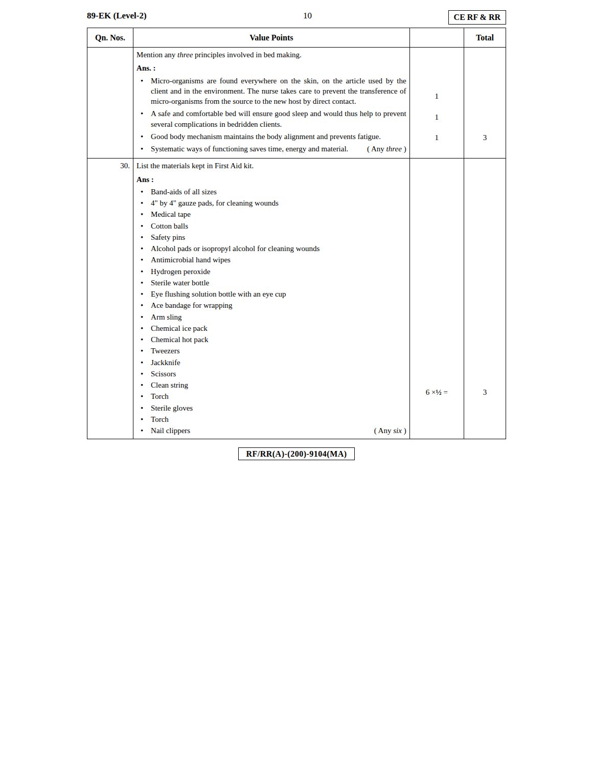89-EK (Level-2)
10
CE RF & RR
| Qn. Nos. | Value Points | | Total |
| --- | --- | --- | --- |
| | Mention any three principles involved in bed making. Ans. : Micro-organisms are found everywhere on the skin, on the article used by the client and in the environment. The nurse takes care to prevent the transference of micro-organisms from the source to the new host by direct contact. A safe and comfortable bed will ensure good sleep and would thus help to prevent several complications in bedridden clients. Good body mechanism maintains the body alignment and prevents fatigue. Systematic ways of functioning saves time, energy and material. ( Any three ) | 1 1 1 | 3 |
| 30. | List the materials kept in First Aid kit. Ans : Band-aids of all sizes 4" by 4" gauze pads, for cleaning wounds Medical tape Cotton balls Safety pins Alcohol pads or isopropyl alcohol for cleaning wounds Antimicrobial hand wipes Hydrogen peroxide Sterile water bottle Eye flushing solution bottle with an eye cup Ace bandage for wrapping Arm sling Chemical ice pack Chemical hot pack Tweezers Jackknife Scissors Clean string Torch Sterile gloves Torch Nail clippers ( Any six ) | 6 × ½ = | 3 |
RF/RR(A)-(200)-9104(MA)